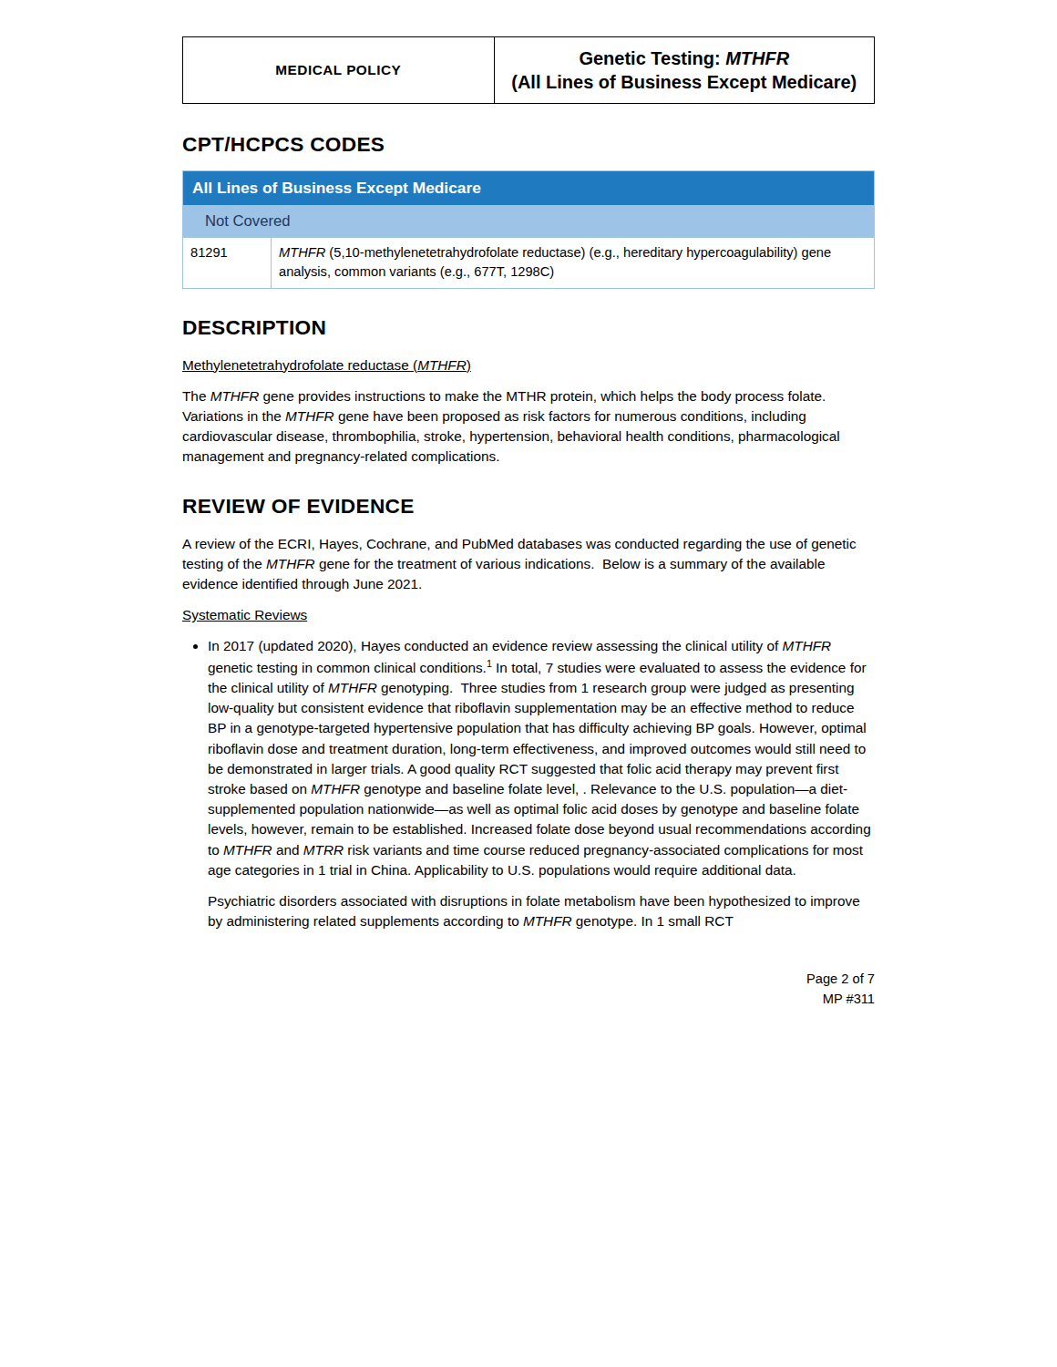| MEDICAL POLICY | Genetic Testing: MTHFR (All Lines of Business Except Medicare) |
CPT/HCPCS CODES
| All Lines of Business Except Medicare |
| --- |
| Not Covered |
| 81291 | MTHFR (5,10-methylenetetrahydrofolate reductase) (e.g., hereditary hypercoagulability) gene analysis, common variants (e.g., 677T, 1298C) |
DESCRIPTION
Methylenetetrahydrofolate reductase (MTHFR)
The MTHFR gene provides instructions to make the MTHR protein, which helps the body process folate. Variations in the MTHFR gene have been proposed as risk factors for numerous conditions, including cardiovascular disease, thrombophilia, stroke, hypertension, behavioral health conditions, pharmacological management and pregnancy-related complications.
REVIEW OF EVIDENCE
A review of the ECRI, Hayes, Cochrane, and PubMed databases was conducted regarding the use of genetic testing of the MTHFR gene for the treatment of various indications. Below is a summary of the available evidence identified through June 2021.
Systematic Reviews
In 2017 (updated 2020), Hayes conducted an evidence review assessing the clinical utility of MTHFR genetic testing in common clinical conditions.1 In total, 7 studies were evaluated to assess the evidence for the clinical utility of MTHFR genotyping. Three studies from 1 research group were judged as presenting low-quality but consistent evidence that riboflavin supplementation may be an effective method to reduce BP in a genotype-targeted hypertensive population that has difficulty achieving BP goals. However, optimal riboflavin dose and treatment duration, long-term effectiveness, and improved outcomes would still need to be demonstrated in larger trials. A good quality RCT suggested that folic acid therapy may prevent first stroke based on MTHFR genotype and baseline folate level, . Relevance to the U.S. population—a diet-supplemented population nationwide—as well as optimal folic acid doses by genotype and baseline folate levels, however, remain to be established. Increased folate dose beyond usual recommendations according to MTHFR and MTRR risk variants and time course reduced pregnancy-associated complications for most age categories in 1 trial in China. Applicability to U.S. populations would require additional data.
Psychiatric disorders associated with disruptions in folate metabolism have been hypothesized to improve by administering related supplements according to MTHFR genotype. In 1 small RCT
Page 2 of 7
MP #311